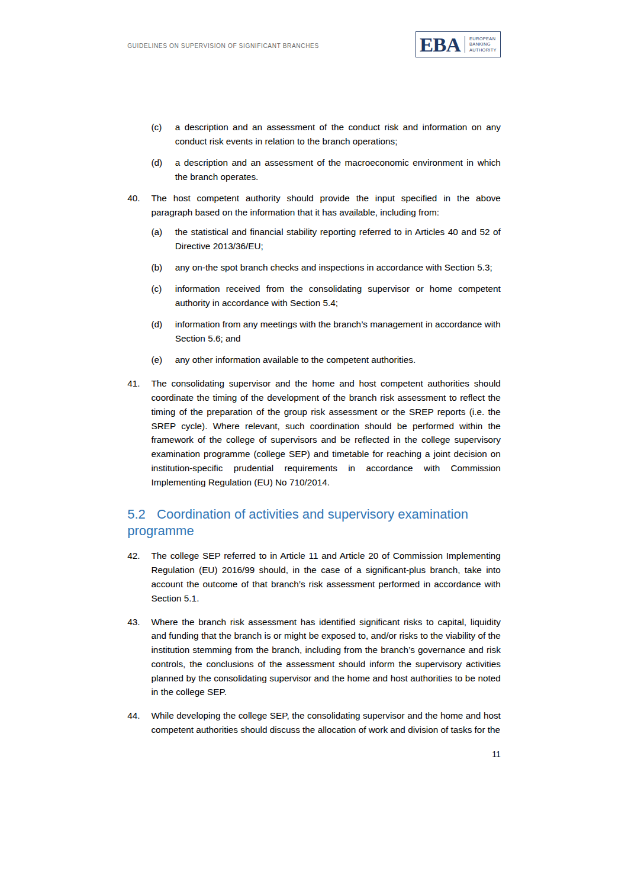Guidelines on supervision of significant branches
EBA European
Banking
Authority
(c) a description and an assessment of the conduct risk and information on any conduct risk events in relation to the branch operations;
(d) a description and an assessment of the macroeconomic environment in which the branch operates.
40. The host competent authority should provide the input specified in the above paragraph based on the information that it has available, including from:
(a) the statistical and financial stability reporting referred to in Articles 40 and 52 of Directive 2013/36/EU;
(b) any on-the spot branch checks and inspections in accordance with Section 5.3;
(c) information received from the consolidating supervisor or home competent authority in accordance with Section 5.4;
(d) information from any meetings with the branch’s management in accordance with Section 5.6; and
(e) any other information available to the competent authorities.
41. The consolidating supervisor and the home and host competent authorities should coordinate the timing of the development of the branch risk assessment to reflect the timing of the preparation of the group risk assessment or the SREP reports (i.e. the SREP cycle). Where relevant, such coordination should be performed within the framework of the college of supervisors and be reflected in the college supervisory examination programme (college SEP) and timetable for reaching a joint decision on institution-specific prudential requirements in accordance with Commission Implementing Regulation (EU) No 710/2014.
5.2 Coordination of activities and supervisory examination programme
42. The college SEP referred to in Article 11 and Article 20 of Commission Implementing Regulation (EU) 2016/99 should, in the case of a significant-plus branch, take into account the outcome of that branch’s risk assessment performed in accordance with Section 5.1.
43. Where the branch risk assessment has identified significant risks to capital, liquidity and funding that the branch is or might be exposed to, and/or risks to the viability of the institution stemming from the branch, including from the branch’s governance and risk controls, the conclusions of the assessment should inform the supervisory activities planned by the consolidating supervisor and the home and host authorities to be noted in the college SEP.
44. While developing the college SEP, the consolidating supervisor and the home and host competent authorities should discuss the allocation of work and division of tasks for the
11